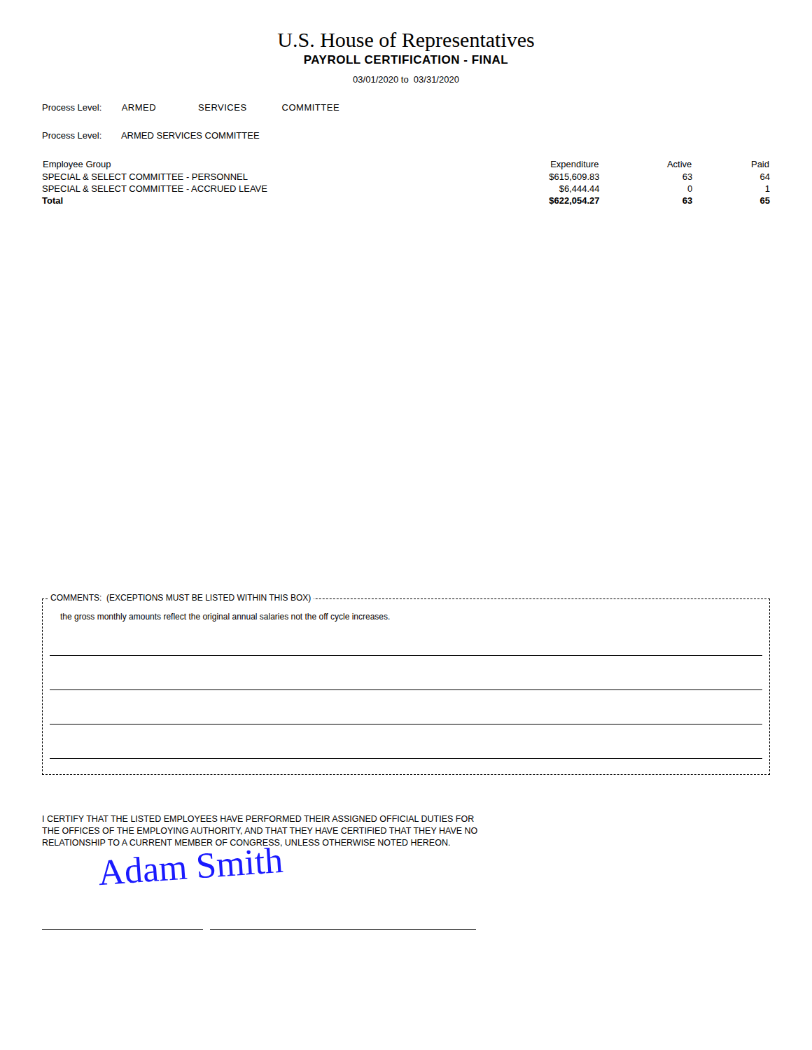U.S. House of Representatives
PAYROLL CERTIFICATION - FINAL
03/01/2020 to 03/31/2020
Process Level: ARMED SERVICES COMMITTEE
Process Level: ARMED SERVICES COMMITTEE
| Employee Group | Expenditure | Active | Paid |
| --- | --- | --- | --- |
| SPECIAL & SELECT COMMITTEE - PERSONNEL | $615,609.83 | 63 | 64 |
| SPECIAL & SELECT COMMITTEE - ACCRUED LEAVE | $6,444.44 | 0 | 1 |
| Total | $622,054.27 | 63 | 65 |
COMMENTS: (EXCEPTIONS MUST BE LISTED WITHIN THIS BOX)
the gross monthly amounts reflect the original annual salaries not the off cycle increases.
I CERTIFY THAT THE LISTED EMPLOYEES HAVE PERFORMED THEIR ASSIGNED OFFICIAL DUTIES FOR THE OFFICES OF THE EMPLOYING AUTHORITY, AND THAT THEY HAVE CERTIFIED THAT THEY HAVE NO RELATIONSHIP TO A CURRENT MEMBER OF CONGRESS, UNLESS OTHERWISE NOTED HEREON.
Adam Smith